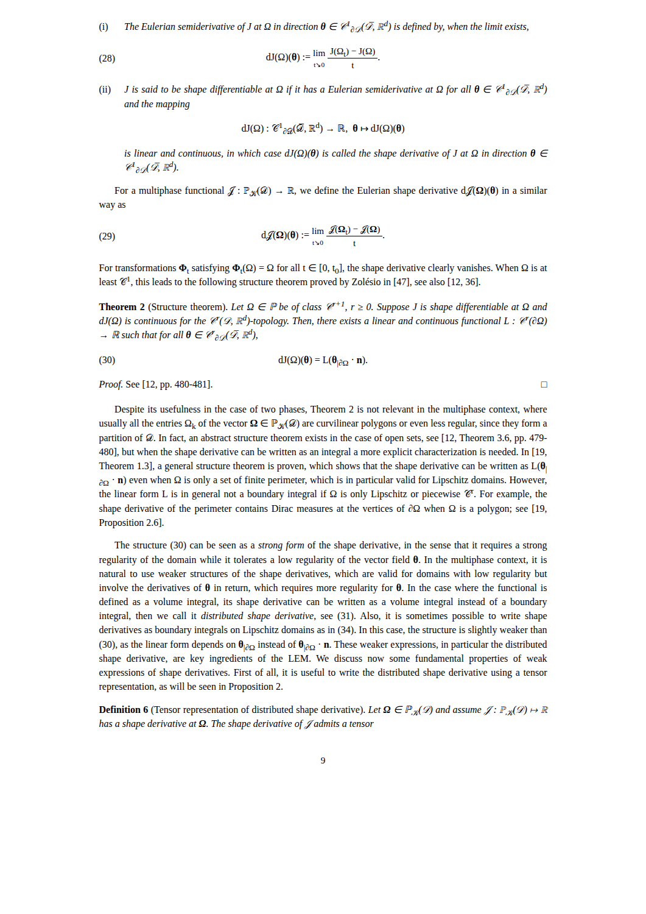(i)
The Eulerian semiderivative of J at Ω in direction θ ∈ 𝒞1∂𝒟(𝒟̅, ℝd) is defined by, when the limit exists,
(28)
dJ(Ω)(θ) := lim t↘0 J(Ωt) − J(Ω) t.
(ii)
J is said to be shape differentiable at Ω if it has a Eulerian semiderivative at Ω for all θ ∈ 𝒞1∂𝒟(𝒟̅, ℝd) and the mapping
dJ(Ω) : 𝒞1∂𝒟(𝒟̅, ℝd) → ℝ, θ ↦ dJ(Ω)(θ)
is linear and continuous, in which case dJ(Ω)(θ) is called the shape derivative of J at Ω in direction θ ∈ 𝒞1∂𝒟(𝒟̅, ℝd).
For a multiphase functional 𝒥 : ℙ𝒦(𝒟) → ℝ, we define the Eulerian shape derivative d𝒥(Ω)(θ) in a similar way as
(29)
d𝒥(Ω)(θ) := lim t↘0 𝒥(Ωt) − 𝒥(Ω) t.
For transformations Φt satisfying Φt(Ω) = Ω for all t ∈ [0, t0], the shape derivative clearly vanishes. When Ω is at least 𝒞1, this leads to the following structure theorem proved by Zolésio in [47], see also [12, 36].
Theorem 2 (Structure theorem). Let Ω ∈ ℙ be of class 𝒞r+1, r ≥ 0. Suppose J is shape differentiable at Ω and dJ(Ω) is continuous for the 𝒞r(𝒟, ℝd)-topology. Then, there exists a linear and continuous functional L : 𝒞r(∂Ω) → ℝ such that for all θ ∈ 𝒞r∂𝒟(𝒟̅, ℝd),
(30)
dJ(Ω)(θ) = L(θ|∂Ω · n).
Proof. See [12, pp. 480-481]. □
Despite its usefulness in the case of two phases, Theorem 2 is not relevant in the multiphase context, where usually all the entries Ωk of the vector Ω ∈ ℙ𝒦(𝒟) are curvilinear polygons or even less regular, since they form a partition of 𝒟. In fact, an abstract structure theorem exists in the case of open sets, see [12, Theorem 3.6, pp. 479-480], but when the shape derivative can be written as an integral a more explicit characterization is needed. In [19, Theorem 1.3], a general structure theorem is proven, which shows that the shape derivative can be written as L(θ|∂Ω · n) even when Ω is only a set of finite perimeter, which is in particular valid for Lipschitz domains. However, the linear form L is in general not a boundary integral if Ω is only Lipschitz or piecewise 𝒞r. For example, the shape derivative of the perimeter contains Dirac measures at the vertices of ∂Ω when Ω is a polygon; see [19, Proposition 2.6].
The structure (30) can be seen as a strong form of the shape derivative, in the sense that it requires a strong regularity of the domain while it tolerates a low regularity of the vector field θ. In the multiphase context, it is natural to use weaker structures of the shape derivatives, which are valid for domains with low regularity but involve the derivatives of θ in return, which requires more regularity for θ. In the case where the functional is defined as a volume integral, its shape derivative can be written as a volume integral instead of a boundary integral, then we call it distributed shape derivative, see (31). Also, it is sometimes possible to write shape derivatives as boundary integrals on Lipschitz domains as in (34). In this case, the structure is slightly weaker than (30), as the linear form depends on θ|∂Ω instead of θ|∂Ω · n. These weaker expressions, in particular the distributed shape derivative, are key ingredients of the LEM. We discuss now some fundamental properties of weak expressions of shape derivatives. First of all, it is useful to write the distributed shape derivative using a tensor representation, as will be seen in Proposition 2.
Definition 6 (Tensor representation of distributed shape derivative). Let Ω ∈ ℙ𝒦(𝒟) and assume 𝒥 : ℙ𝒦(𝒟) ↦ ℝ has a shape derivative at Ω. The shape derivative of 𝒥 admits a tensor
9